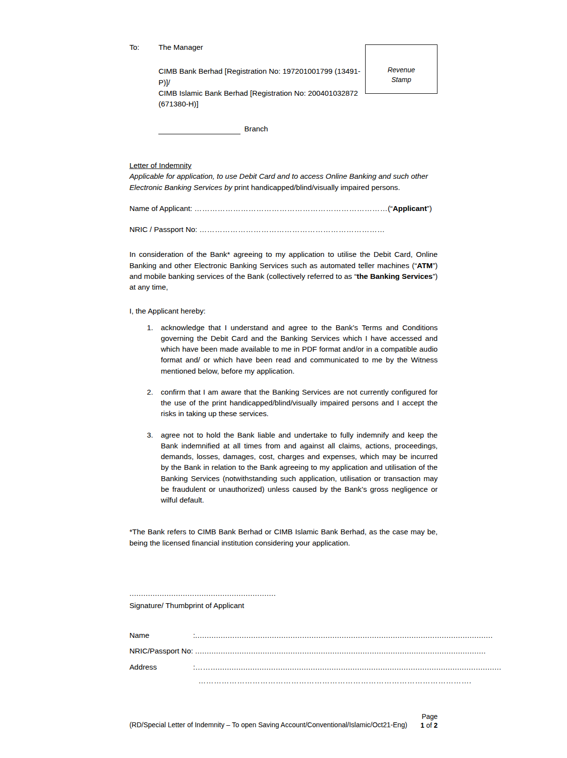Revenue
Stamp
| To: | The Manager |
| | CIMB Bank Berhad [Registration No: 197201001799 (13491-P)]/ CIMB Islamic Bank Berhad [Registration No: 200401032872 (671380-H)] |
| | Branch |
Letter of Indemnity
Applicable for application, to use Debit Card and to access Online Banking and such other Electronic Banking Services by print handicapped/blind/visually impaired persons.
Name of Applicant: …………………………………………………………………(“Applicant”)
NRIC / Passport No: ………………………………………………………………
In consideration of the Bank* agreeing to my application to utilise the Debit Card, Online Banking and other Electronic Banking Services such as automated teller machines (“ATM”) and mobile banking services of the Bank (collectively referred to as “the Banking Services”) at any time,
I, the Applicant hereby:
acknowledge that I understand and agree to the Bank’s Terms and Conditions governing the Debit Card and the Banking Services which I have accessed and which have been made available to me in PDF format and/or in a compatible audio format and/ or which have been read and communicated to me by the Witness mentioned below, before my application.
confirm that I am aware that the Banking Services are not currently configured for the use of the print handicapped/blind/visually impaired persons and I accept the risks in taking up these services.
agree not to hold the Bank liable and undertake to fully indemnify and keep the Bank indemnified at all times from and against all claims, actions, proceedings, demands, losses, damages, cost, charges and expenses, which may be incurred by the Bank in relation to the Bank agreeing to my application and utilisation of the Banking Services (notwithstanding such application, utilisation or transaction may be fraudulent or unauthorized) unless caused by the Bank’s gross negligence or wilful default.
*The Bank refers to CIMB Bank Berhad or CIMB Islamic Bank Berhad, as the case may be, being the licensed financial institution considering your application.
...............................................................
Signature/ Thumbprint of Applicant
| Name | : | ................................................................................................................................ |
| NRIC/Passport No: | | ............................................................................................................................. |
| Address | : | ……............................................................................................................................. |
…………………………………………………………………………………………….
(RD/Special Letter of Indemnity – To open Saving Account/Conventional/Islamic/Oct21-Eng)
Page
1 of 2